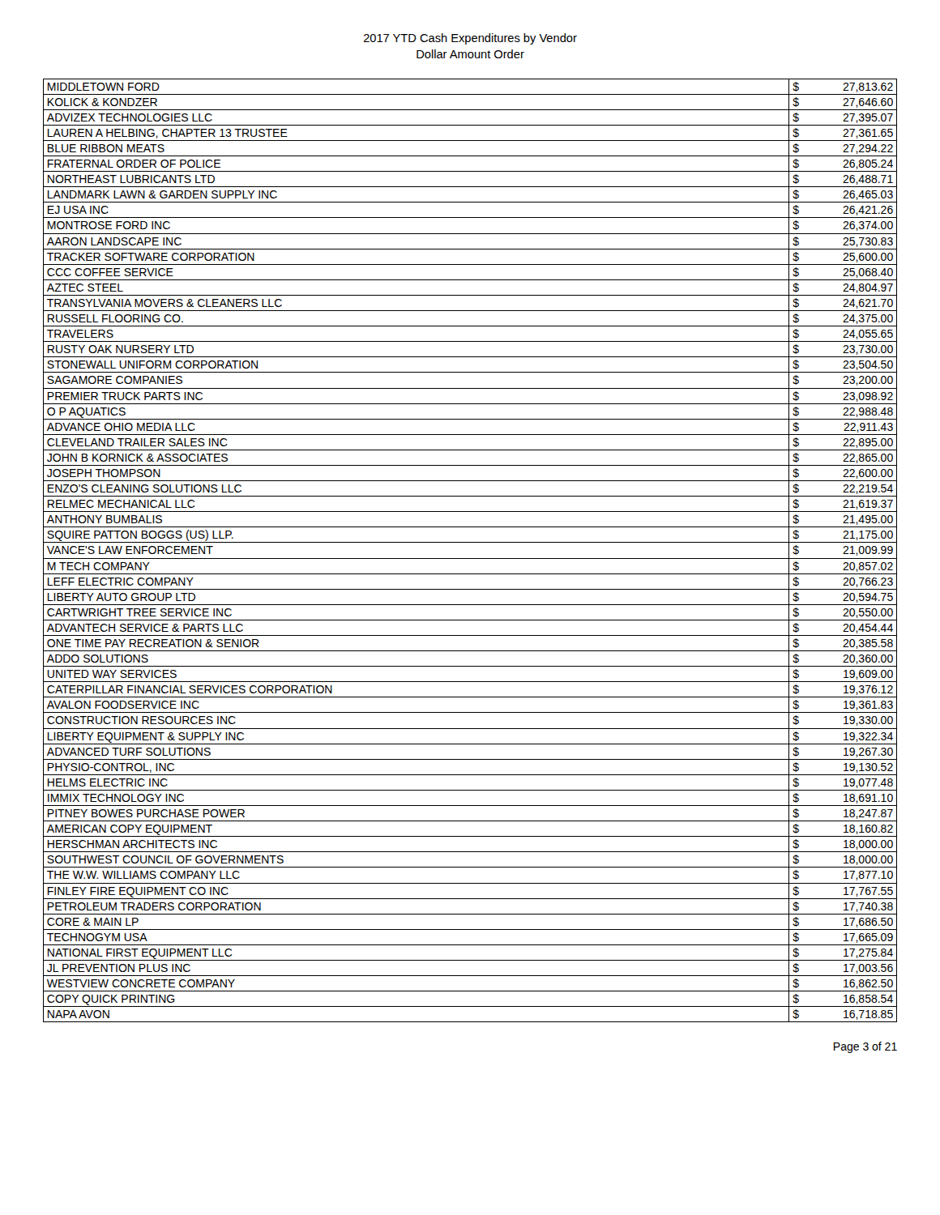2017 YTD Cash Expenditures by Vendor
Dollar Amount Order
| MIDDLETOWN FORD | $ | 27,813.62 |
| KOLICK & KONDZER | $ | 27,646.60 |
| ADVIZEX TECHNOLOGIES LLC | $ | 27,395.07 |
| LAUREN A HELBING, CHAPTER 13 TRUSTEE | $ | 27,361.65 |
| BLUE RIBBON MEATS | $ | 27,294.22 |
| FRATERNAL ORDER OF POLICE | $ | 26,805.24 |
| NORTHEAST LUBRICANTS LTD | $ | 26,488.71 |
| LANDMARK LAWN & GARDEN SUPPLY INC | $ | 26,465.03 |
| EJ USA INC | $ | 26,421.26 |
| MONTROSE FORD INC | $ | 26,374.00 |
| AARON LANDSCAPE INC | $ | 25,730.83 |
| TRACKER SOFTWARE CORPORATION | $ | 25,600.00 |
| CCC COFFEE SERVICE | $ | 25,068.40 |
| AZTEC STEEL | $ | 24,804.97 |
| TRANSYLVANIA MOVERS & CLEANERS LLC | $ | 24,621.70 |
| RUSSELL FLOORING CO. | $ | 24,375.00 |
| TRAVELERS | $ | 24,055.65 |
| RUSTY OAK NURSERY LTD | $ | 23,730.00 |
| STONEWALL UNIFORM CORPORATION | $ | 23,504.50 |
| SAGAMORE COMPANIES | $ | 23,200.00 |
| PREMIER TRUCK PARTS INC | $ | 23,098.92 |
| O P AQUATICS | $ | 22,988.48 |
| ADVANCE OHIO MEDIA LLC | $ | 22,911.43 |
| CLEVELAND TRAILER SALES INC | $ | 22,895.00 |
| JOHN B KORNICK & ASSOCIATES | $ | 22,865.00 |
| JOSEPH THOMPSON | $ | 22,600.00 |
| ENZO'S CLEANING SOLUTIONS LLC | $ | 22,219.54 |
| RELMEC MECHANICAL LLC | $ | 21,619.37 |
| ANTHONY BUMBALIS | $ | 21,495.00 |
| SQUIRE PATTON BOGGS (US) LLP. | $ | 21,175.00 |
| VANCE'S LAW ENFORCEMENT | $ | 21,009.99 |
| M TECH COMPANY | $ | 20,857.02 |
| LEFF ELECTRIC COMPANY | $ | 20,766.23 |
| LIBERTY AUTO GROUP LTD | $ | 20,594.75 |
| CARTWRIGHT TREE SERVICE INC | $ | 20,550.00 |
| ADVANTECH SERVICE & PARTS LLC | $ | 20,454.44 |
| ONE TIME PAY RECREATION & SENIOR | $ | 20,385.58 |
| ADDO SOLUTIONS | $ | 20,360.00 |
| UNITED WAY SERVICES | $ | 19,609.00 |
| CATERPILLAR FINANCIAL SERVICES CORPORATION | $ | 19,376.12 |
| AVALON FOODSERVICE INC | $ | 19,361.83 |
| CONSTRUCTION RESOURCES INC | $ | 19,330.00 |
| LIBERTY EQUIPMENT & SUPPLY INC | $ | 19,322.34 |
| ADVANCED TURF SOLUTIONS | $ | 19,267.30 |
| PHYSIO-CONTROL, INC | $ | 19,130.52 |
| HELMS ELECTRIC INC | $ | 19,077.48 |
| IMMIX TECHNOLOGY INC | $ | 18,691.10 |
| PITNEY BOWES PURCHASE POWER | $ | 18,247.87 |
| AMERICAN COPY EQUIPMENT | $ | 18,160.82 |
| HERSCHMAN ARCHITECTS INC | $ | 18,000.00 |
| SOUTHWEST COUNCIL OF GOVERNMENTS | $ | 18,000.00 |
| THE W.W. WILLIAMS COMPANY LLC | $ | 17,877.10 |
| FINLEY FIRE EQUIPMENT CO INC | $ | 17,767.55 |
| PETROLEUM TRADERS CORPORATION | $ | 17,740.38 |
| CORE & MAIN LP | $ | 17,686.50 |
| TECHNOGYM USA | $ | 17,665.09 |
| NATIONAL FIRST EQUIPMENT LLC | $ | 17,275.84 |
| JL PREVENTION PLUS INC | $ | 17,003.56 |
| WESTVIEW CONCRETE COMPANY | $ | 16,862.50 |
| COPY QUICK PRINTING | $ | 16,858.54 |
| NAPA AVON | $ | 16,718.85 |
Page 3 of 21